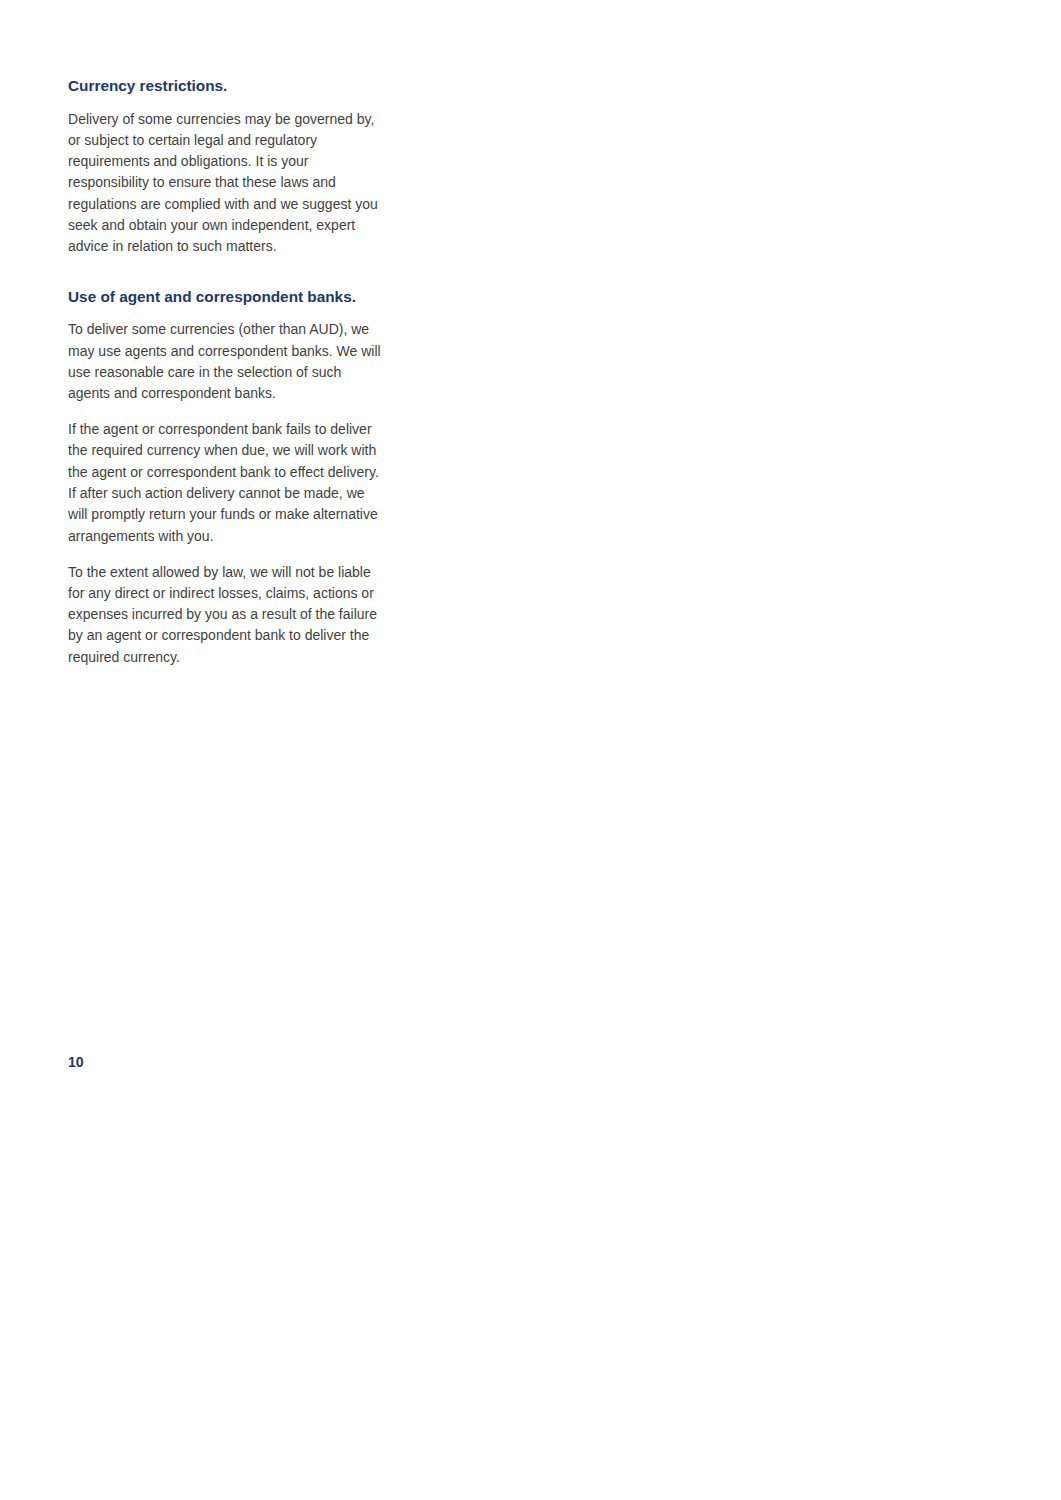Currency restrictions.
Delivery of some currencies may be governed by, or subject to certain legal and regulatory requirements and obligations. It is your responsibility to ensure that these laws and regulations are complied with and we suggest you seek and obtain your own independent, expert advice in relation to such matters.
Use of agent and correspondent banks.
To deliver some currencies (other than AUD), we may use agents and correspondent banks. We will use reasonable care in the selection of such agents and correspondent banks.
If the agent or correspondent bank fails to deliver the required currency when due, we will work with the agent or correspondent bank to effect delivery. If after such action delivery cannot be made, we will promptly return your funds or make alternative arrangements with you.
To the extent allowed by law, we will not be liable for any direct or indirect losses, claims, actions or expenses incurred by you as a result of the failure by an agent or correspondent bank to deliver the required currency.
10